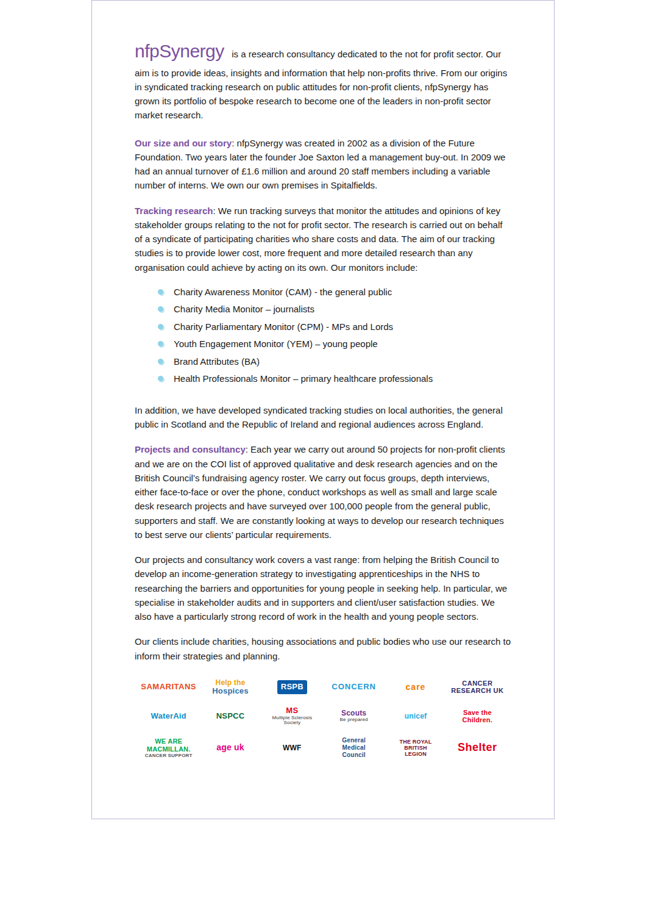nfp Synergy is a research consultancy dedicated to the not for profit sector. Our aim is to provide ideas, insights and information that help non-profits thrive. From our origins in syndicated tracking research on public attitudes for non-profit clients, nfpSynergy has grown its portfolio of bespoke research to become one of the leaders in non-profit sector market research.
Our size and our story: nfpSynergy was created in 2002 as a division of the Future Foundation. Two years later the founder Joe Saxton led a management buy-out. In 2009 we had an annual turnover of £1.6 million and around 20 staff members including a variable number of interns. We own our own premises in Spitalfields.
Tracking research: We run tracking surveys that monitor the attitudes and opinions of key stakeholder groups relating to the not for profit sector. The research is carried out on behalf of a syndicate of participating charities who share costs and data. The aim of our tracking studies is to provide lower cost, more frequent and more detailed research than any organisation could achieve by acting on its own. Our monitors include:
Charity Awareness Monitor (CAM) - the general public
Charity Media Monitor – journalists
Charity Parliamentary Monitor (CPM) - MPs and Lords
Youth Engagement Monitor (YEM) – young people
Brand Attributes (BA)
Health Professionals Monitor – primary healthcare professionals
In addition, we have developed syndicated tracking studies on local authorities, the general public in Scotland and the Republic of Ireland and regional audiences across England.
Projects and consultancy: Each year we carry out around 50 projects for non-profit clients and we are on the COI list of approved qualitative and desk research agencies and on the British Council’s fundraising agency roster. We carry out focus groups, depth interviews, either face-to-face or over the phone, conduct workshops as well as small and large scale desk research projects and have surveyed over 100,000 people from the general public, supporters and staff. We are constantly looking at ways to develop our research techniques to best serve our clients’ particular requirements.
Our projects and consultancy work covers a vast range: from helping the British Council to develop an income-generation strategy to investigating apprenticeships in the NHS to researching the barriers and opportunities for young people in seeking help. In particular, we specialise in stakeholder audits and in supporters and client/user satisfaction studies. We also have a particularly strong record of work in the health and young people sectors.
Our clients include charities, housing associations and public bodies who use our research to inform their strategies and planning.
SAMARITANS
Help theHospices
RSPB
CONCERN
care
CANCER RESEARCH UK
WaterAid
NSPCC
MSMultiple Sclerosis Society
ScoutsBe prepared
unicef
Save the Children.
WE ARE
MACMILLAN.CANCER SUPPORT
age uk
WWF
General
Medical
Council
THE ROYAL BRITISH
LEGION
Shelter